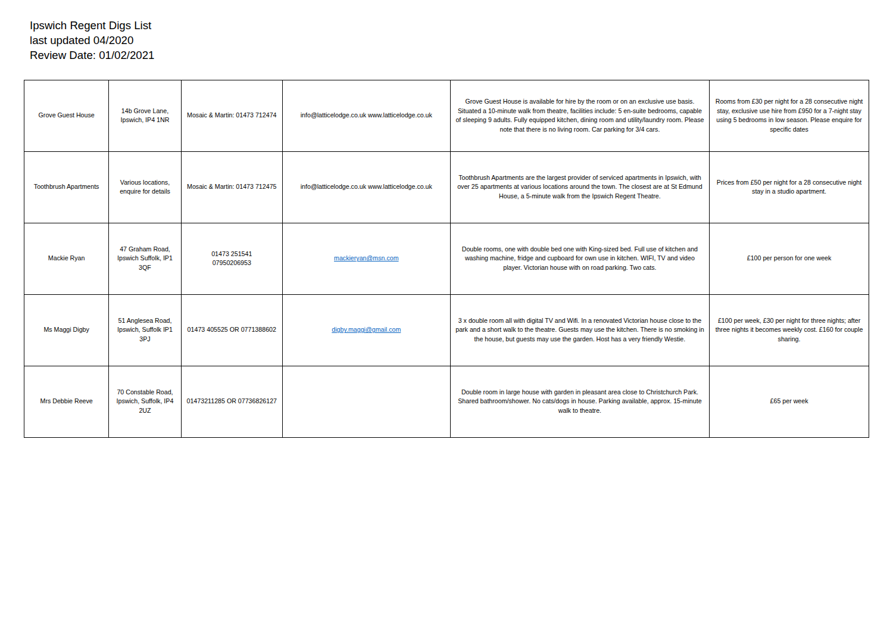Ipswich Regent Digs List
last updated 04/2020
Review Date: 01/02/2021
| Grove Guest House | 14b Grove Lane, Ipswich, IP4 1NR | Mosaic & Martin: 01473 712474 | info@latticelodge.co.uk www.latticelodge.co.uk | Grove Guest House is available for hire by the room or on an exclusive use basis. Situated a 10-minute walk from theatre, facilities include: 5 en-suite bedrooms, capable of sleeping 9 adults. Fully equipped kitchen, dining room and utility/laundry room. Please note that there is no living room. Car parking for 3/4 cars. | Rooms from £30 per night for a 28 consecutive night stay, exclusive use hire from £950 for a 7-night stay using 5 bedrooms in low season. Please enquire for specific dates |
| Toothbrush Apartments | Various locations, enquire for details | Mosaic & Martin: 01473 712475 | info@latticelodge.co.uk www.latticelodge.co.uk | Toothbrush Apartments are the largest provider of serviced apartments in Ipswich, with over 25 apartments at various locations around the town. The closest are at St Edmund House, a 5-minute walk from the Ipswich Regent Theatre. | Prices from £50 per night for a 28 consecutive night stay in a studio apartment. |
| Mackie Ryan | 47 Graham Road, Ipswich Suffolk, IP1 3QF | 01473 251541 07950206953 | mackieryan@msn.com | Double rooms, one with double bed one with King-sized bed. Full use of kitchen and washing machine, fridge and cupboard for own use in kitchen. WIFI, TV and video player. Victorian house with on road parking. Two cats. | £100 per person for one week |
| Ms Maggi Digby | 51 Anglesea Road, Ipswich, Suffolk IP1 3PJ | 01473 405525 OR 0771388602 | digby.maggi@gmail.com | 3 x double room all with digital TV and Wifi. In a renovated Victorian house close to the park and a short walk to the theatre. Guests may use the kitchen. There is no smoking in the house, but guests may use the garden. Host has a very friendly Westie. | £100 per week, £30 per night for three nights; after three nights it becomes weekly cost. £160 for couple sharing. |
| Mrs Debbie Reeve | 70 Constable Road, Ipswich, Suffolk, IP4 2UZ | 01473211285 OR 07736826127 | | Double room in large house with garden in pleasant area close to Christchurch Park. Shared bathroom/shower. No cats/dogs in house. Parking available, approx. 15-minute walk to theatre. | £65 per week |